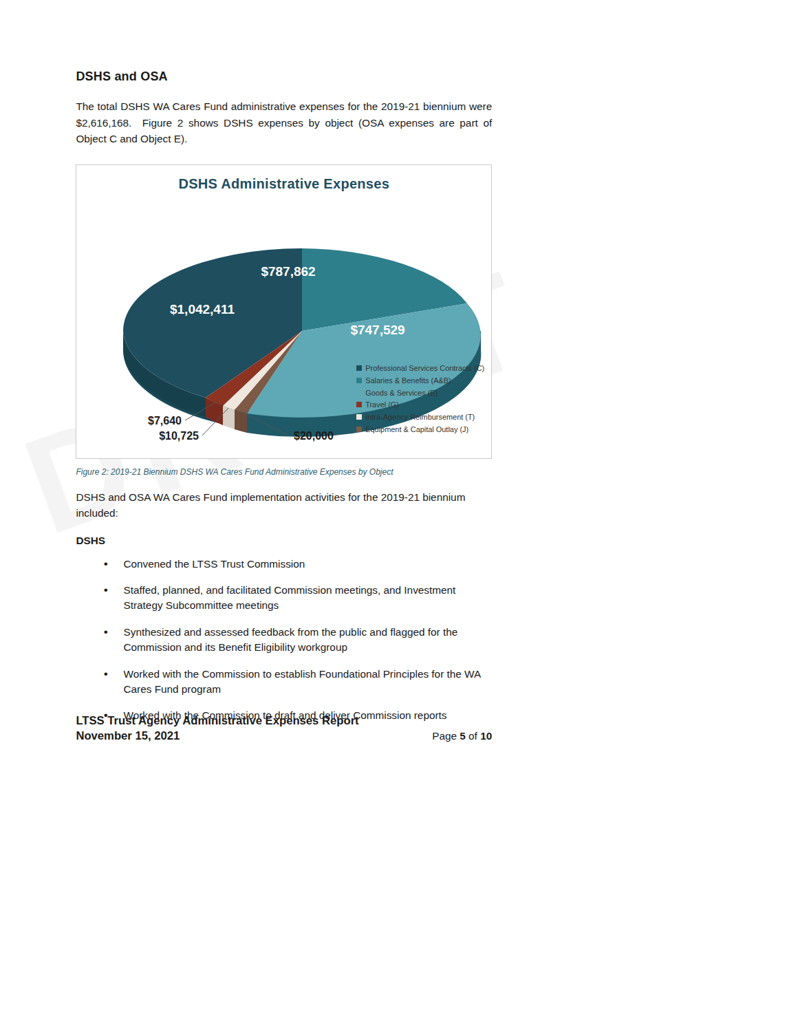DRAFT
DSHS and OSA
The total DSHS WA Cares Fund administrative expenses for the 2019-21 biennium were $2,616,168. Figure 2 shows DSHS expenses by object (OSA expenses are part of Object C and Object E).
DSHS Administrative Expenses
$787,862 $747,529 $1,042,411 $7,640 $10,725 $20,000
Professional Services Contracts (C)
Salaries & Benefits (A&B)
Goods & Services (E)
Travel (G)
Intra-Agency Reimbursement (T)
Equipment & Capital Outlay (J)
Figure 2: 2019-21 Biennium DSHS WA Cares Fund Administrative Expenses by Object
DSHS and OSA WA Cares Fund implementation activities for the 2019-21 biennium included:
DSHS
Convened the LTSS Trust Commission
Staffed, planned, and facilitated Commission meetings, and Investment Strategy Subcommittee meetings
Synthesized and assessed feedback from the public and flagged for the Commission and its Benefit Eligibility workgroup
Worked with the Commission to establish Foundational Principles for the WA Cares Fund program
Worked with the Commission to draft and deliver Commission reports
LTSS Trust Agency Administrative Expenses Report
November 15, 2021
Page 5 of 10